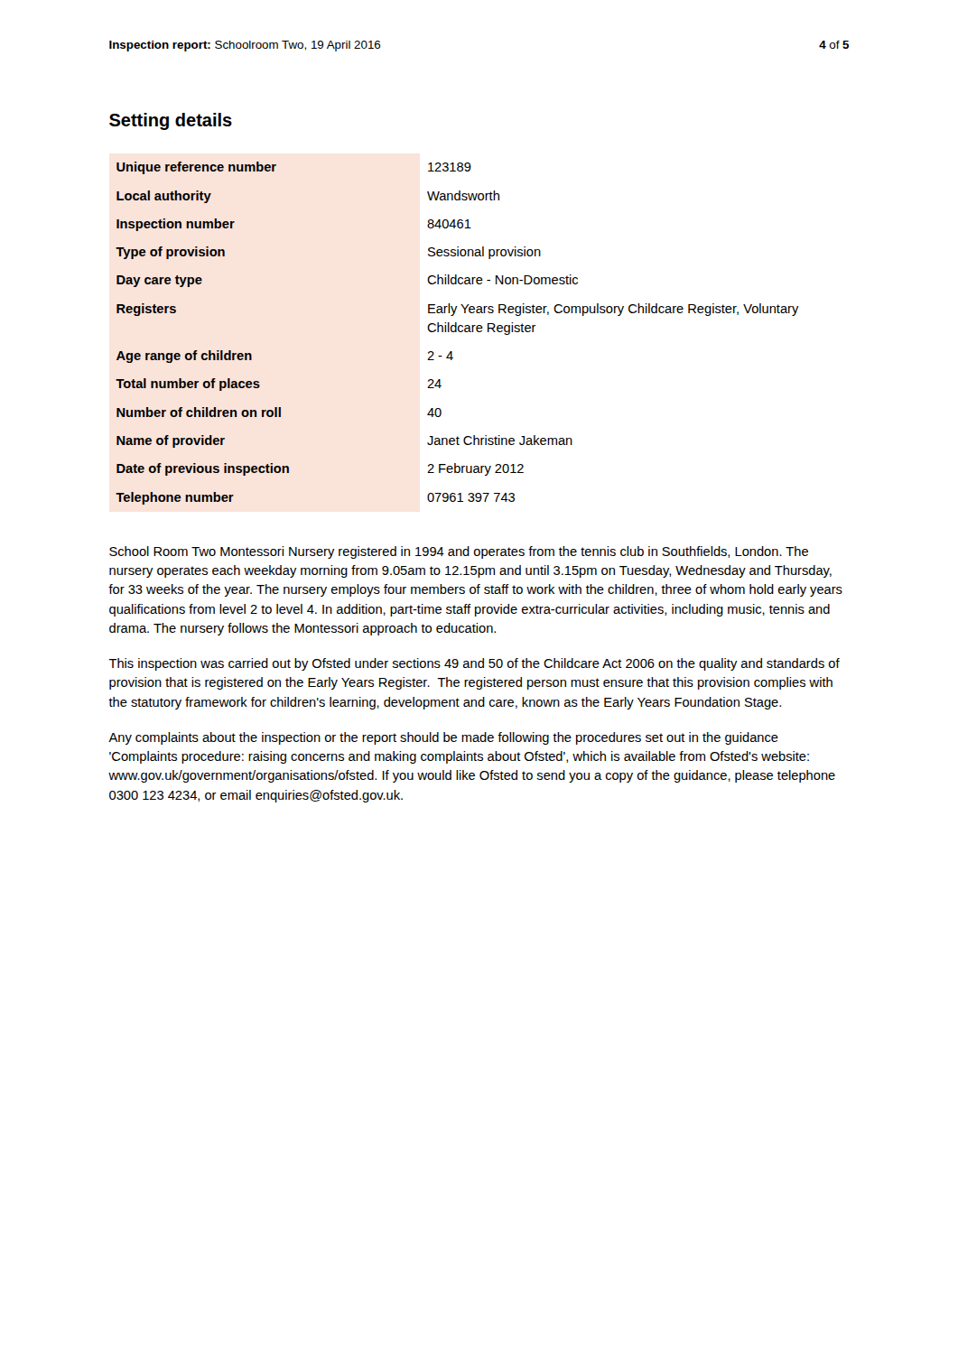Inspection report: Schoolroom Two, 19 April 2016
4 of 5
Setting details
| Unique reference number | 123189 |
| Local authority | Wandsworth |
| Inspection number | 840461 |
| Type of provision | Sessional provision |
| Day care type | Childcare - Non-Domestic |
| Registers | Early Years Register, Compulsory Childcare Register, Voluntary Childcare Register |
| Age range of children | 2 - 4 |
| Total number of places | 24 |
| Number of children on roll | 40 |
| Name of provider | Janet Christine Jakeman |
| Date of previous inspection | 2 February 2012 |
| Telephone number | 07961 397 743 |
School Room Two Montessori Nursery registered in 1994 and operates from the tennis club in Southfields, London. The nursery operates each weekday morning from 9.05am to 12.15pm and until 3.15pm on Tuesday, Wednesday and Thursday, for 33 weeks of the year. The nursery employs four members of staff to work with the children, three of whom hold early years qualifications from level 2 to level 4. In addition, part-time staff provide extra-curricular activities, including music, tennis and drama. The nursery follows the Montessori approach to education.
This inspection was carried out by Ofsted under sections 49 and 50 of the Childcare Act 2006 on the quality and standards of provision that is registered on the Early Years Register. The registered person must ensure that this provision complies with the statutory framework for children's learning, development and care, known as the Early Years Foundation Stage.
Any complaints about the inspection or the report should be made following the procedures set out in the guidance 'Complaints procedure: raising concerns and making complaints about Ofsted', which is available from Ofsted's website: www.gov.uk/government/organisations/ofsted. If you would like Ofsted to send you a copy of the guidance, please telephone 0300 123 4234, or email enquiries@ofsted.gov.uk.